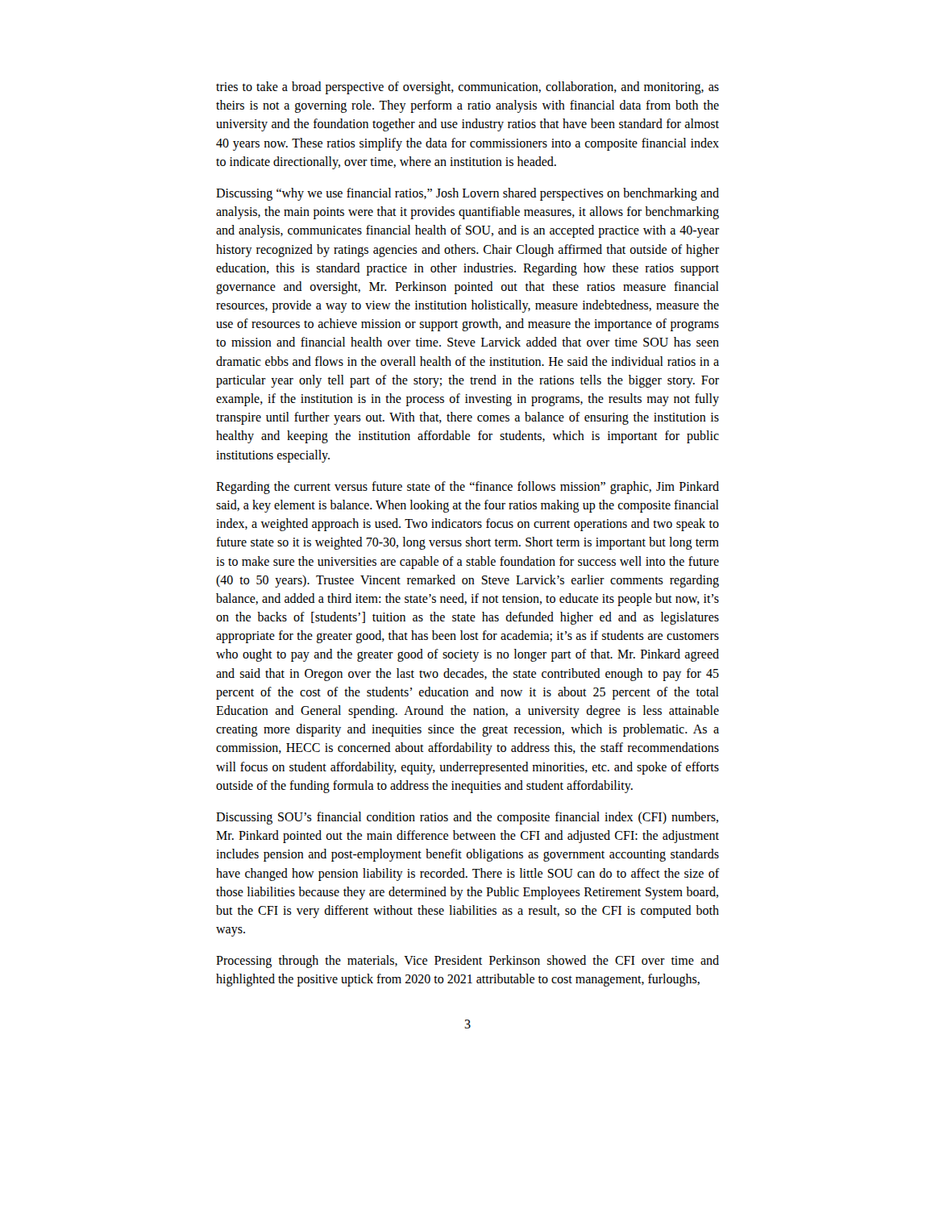tries to take a broad perspective of oversight, communication, collaboration, and monitoring, as theirs is not a governing role. They perform a ratio analysis with financial data from both the university and the foundation together and use industry ratios that have been standard for almost 40 years now. These ratios simplify the data for commissioners into a composite financial index to indicate directionally, over time, where an institution is headed.
Discussing “why we use financial ratios,” Josh Lovern shared perspectives on benchmarking and analysis, the main points were that it provides quantifiable measures, it allows for benchmarking and analysis, communicates financial health of SOU, and is an accepted practice with a 40-year history recognized by ratings agencies and others. Chair Clough affirmed that outside of higher education, this is standard practice in other industries. Regarding how these ratios support governance and oversight, Mr. Perkinson pointed out that these ratios measure financial resources, provide a way to view the institution holistically, measure indebtedness, measure the use of resources to achieve mission or support growth, and measure the importance of programs to mission and financial health over time. Steve Larvick added that over time SOU has seen dramatic ebbs and flows in the overall health of the institution. He said the individual ratios in a particular year only tell part of the story; the trend in the rations tells the bigger story. For example, if the institution is in the process of investing in programs, the results may not fully transpire until further years out. With that, there comes a balance of ensuring the institution is healthy and keeping the institution affordable for students, which is important for public institutions especially.
Regarding the current versus future state of the “finance follows mission” graphic, Jim Pinkard said, a key element is balance. When looking at the four ratios making up the composite financial index, a weighted approach is used. Two indicators focus on current operations and two speak to future state so it is weighted 70-30, long versus short term. Short term is important but long term is to make sure the universities are capable of a stable foundation for success well into the future (40 to 50 years). Trustee Vincent remarked on Steve Larvick’s earlier comments regarding balance, and added a third item: the state’s need, if not tension, to educate its people but now, it’s on the backs of [students’] tuition as the state has defunded higher ed and as legislatures appropriate for the greater good, that has been lost for academia; it’s as if students are customers who ought to pay and the greater good of society is no longer part of that. Mr. Pinkard agreed and said that in Oregon over the last two decades, the state contributed enough to pay for 45 percent of the cost of the students’ education and now it is about 25 percent of the total Education and General spending. Around the nation, a university degree is less attainable creating more disparity and inequities since the great recession, which is problematic. As a commission, HECC is concerned about affordability to address this, the staff recommendations will focus on student affordability, equity, underrepresented minorities, etc. and spoke of efforts outside of the funding formula to address the inequities and student affordability.
Discussing SOU’s financial condition ratios and the composite financial index (CFI) numbers, Mr. Pinkard pointed out the main difference between the CFI and adjusted CFI: the adjustment includes pension and post-employment benefit obligations as government accounting standards have changed how pension liability is recorded. There is little SOU can do to affect the size of those liabilities because they are determined by the Public Employees Retirement System board, but the CFI is very different without these liabilities as a result, so the CFI is computed both ways.
Processing through the materials, Vice President Perkinson showed the CFI over time and highlighted the positive uptick from 2020 to 2021 attributable to cost management, furloughs,
3